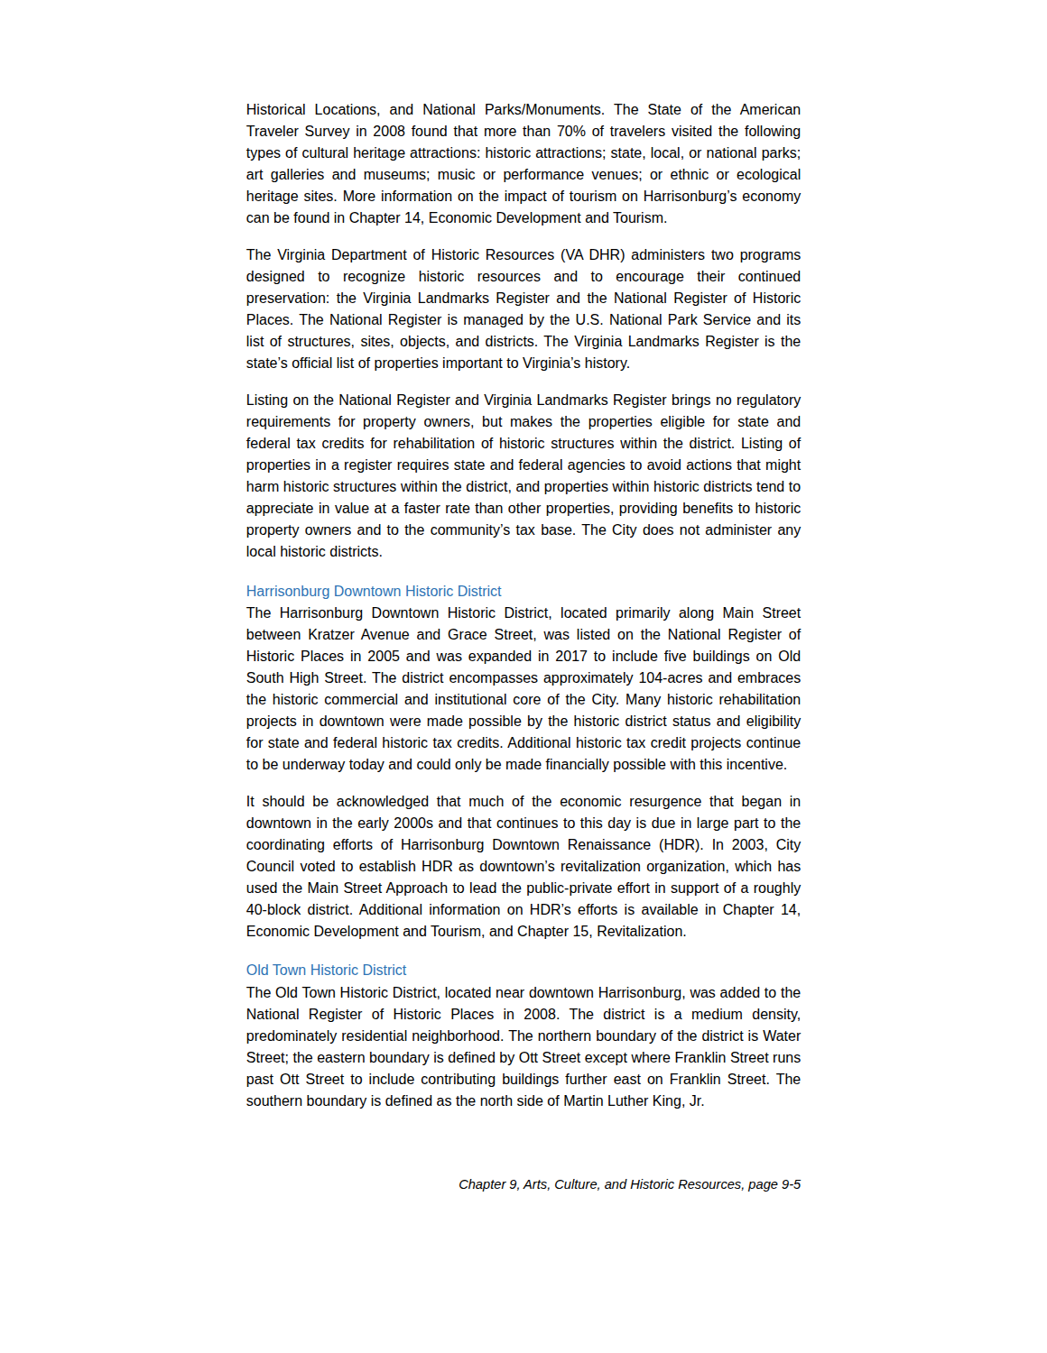Historical Locations, and National Parks/Monuments. The State of the American Traveler Survey in 2008 found that more than 70% of travelers visited the following types of cultural heritage attractions: historic attractions; state, local, or national parks; art galleries and museums; music or performance venues; or ethnic or ecological heritage sites. More information on the impact of tourism on Harrisonburg’s economy can be found in Chapter 14, Economic Development and Tourism.
The Virginia Department of Historic Resources (VA DHR) administers two programs designed to recognize historic resources and to encourage their continued preservation: the Virginia Landmarks Register and the National Register of Historic Places. The National Register is managed by the U.S. National Park Service and its list of structures, sites, objects, and districts. The Virginia Landmarks Register is the state’s official list of properties important to Virginia’s history.
Listing on the National Register and Virginia Landmarks Register brings no regulatory requirements for property owners, but makes the properties eligible for state and federal tax credits for rehabilitation of historic structures within the district. Listing of properties in a register requires state and federal agencies to avoid actions that might harm historic structures within the district, and properties within historic districts tend to appreciate in value at a faster rate than other properties, providing benefits to historic property owners and to the community’s tax base. The City does not administer any local historic districts.
Harrisonburg Downtown Historic District
The Harrisonburg Downtown Historic District, located primarily along Main Street between Kratzer Avenue and Grace Street, was listed on the National Register of Historic Places in 2005 and was expanded in 2017 to include five buildings on Old South High Street. The district encompasses approximately 104-acres and embraces the historic commercial and institutional core of the City. Many historic rehabilitation projects in downtown were made possible by the historic district status and eligibility for state and federal historic tax credits. Additional historic tax credit projects continue to be underway today and could only be made financially possible with this incentive.
It should be acknowledged that much of the economic resurgence that began in downtown in the early 2000s and that continues to this day is due in large part to the coordinating efforts of Harrisonburg Downtown Renaissance (HDR). In 2003, City Council voted to establish HDR as downtown’s revitalization organization, which has used the Main Street Approach to lead the public-private effort in support of a roughly 40-block district. Additional information on HDR’s efforts is available in Chapter 14, Economic Development and Tourism, and Chapter 15, Revitalization.
Old Town Historic District
The Old Town Historic District, located near downtown Harrisonburg, was added to the National Register of Historic Places in 2008. The district is a medium density, predominately residential neighborhood. The northern boundary of the district is Water Street; the eastern boundary is defined by Ott Street except where Franklin Street runs past Ott Street to include contributing buildings further east on Franklin Street. The southern boundary is defined as the north side of Martin Luther King, Jr.
Chapter 9, Arts, Culture, and Historic Resources, page 9-5